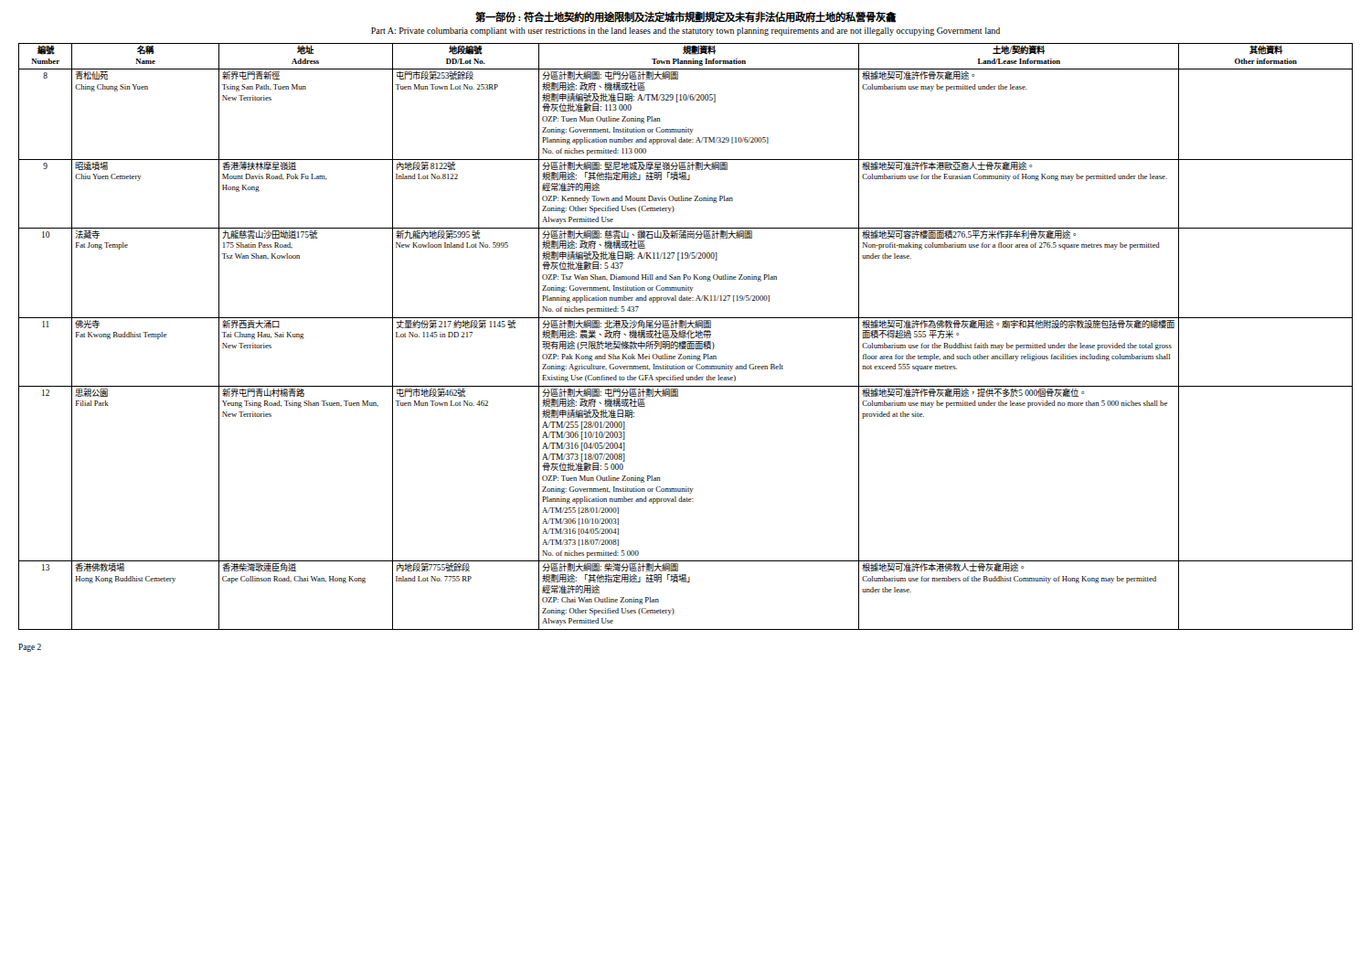第一部份 : 符合土地契約的用途限制及法定城市規劃規定及未有非法佔用政府土地的私營骨灰龕
Part A: Private columbaria compliant with user restrictions in the land leases and the statutory town planning requirements and are not illegally occupying Government land
| 編號 Number | 名稱 Name | 地址 Address | 地段編號 DD/Lot No. | 規劃資料 Town Planning Information | 土地/契約資料 Land/Lease Information | 其他資料 Other information |
| --- | --- | --- | --- | --- | --- | --- |
| 8 | 青松仙苑 Ching Chung Sin Yuen | 新界屯門青新徑 Tsing San Path, Tuen Mun New Territories | 屯門市段第253號餘段 Tuen Mun Town Lot No. 253RP | 分區計劃大綱圖: 屯門分區計劃大綱圖 規劃用途: 政府、機構或社區 規劃申請編號及批准日期: A/TM/329 [10/6/2005] 骨灰位批准數目: 113 000 OZP: Tuen Mun Outline Zoning Plan Zoning: Government, Institution or Community Planning application number and approval date: A/TM/329 [10/6/2005] No. of niches permitted: 113 000 | 根據地契可准許作骨灰龕用途。 Columbarium use may be permitted under the lease. | |
| 9 | 昭遠墳場 Chiu Yuen Cemetery | 香港薄扶林摩星嶺道 Mount Davis Road, Pok Fu Lam, Hong Kong | 內地段第 8122號 Inland Lot No.8122 | 分區計劃大綱圖: 堅尼地城及摩星嶺分區計劃大綱圖 規劃用途: 「其他指定用途」註明「墳場」 經常准許的用途 OZP: Kennedy Town and Mount Davis Outline Zoning Plan Zoning: Other Specified Uses (Cemetery) Always Permitted Use | 根據地契可准許作本港歐亞裔人士骨灰龕用途。 Columbarium use for the Eurasian Community of Hong Kong may be permitted under the lease. | |
| 10 | 法藏寺 Fat Jong Temple | 九龍慈雲山沙田坳道175號 175 Shatin Pass Road, Tsz Wan Shan, Kowloon | 新九龍內地段第5995 號 New Kowloon Inland Lot No. 5995 | 分區計劃大綱圖: 慈雲山、鑽石山及新蒲崗分區計劃大綱圖 規劃用途: 政府、機構或社區 規劃申請編號及批准日期: A/K11/127 [19/5/2000] 骨灰位批准數目: 5 437 OZP: Tsz Wan Shan, Diamond Hill and San Po Kong Outline Zoning Plan Zoning: Government, Institution or Community Planning application number and approval date: A/K11/127 [19/5/2000] No. of niches permitted: 5 437 | 根據地契可容許樓面面積276.5平方米作非牟利骨灰龕用途。 Non-profit-making columbarium use for a floor area of 276.5 square metres may be permitted under the lease. | |
| 11 | 佛光寺 Fat Kwong Buddhist Temple | 新界西貢大涌口 Tai Chung Hau, Sai Kung New Territories | 丈量約份第 217 約地段第 1145 號 Lot No. 1145 in DD 217 | 分區計劃大綱圖: 北港及沙角尾分區計劃大綱圖 規劃用途: 農業、政府、機構或社區及綠化地帶 現有用途 (只限於地契條款中所列明的樓面面積) OZP: Pak Kong and Sha Kok Mei Outline Zoning Plan Zoning: Agriculture, Government, Institution or Community and Green Belt Existing Use (Confined to the GFA specified under the lease) | 根據地契可准許作為佛教骨灰龕用途。廟宇和其他附設的宗教設施包括骨灰龕的總樓面面積不得超過 555 平方米。 Columbarium use for the Buddhist faith may be permitted under the lease provided the total gross floor area for the temple, and such other ancillary religious facilities including columbarium shall not exceed 555 square metres. | |
| 12 | 思親公園 Filial Park | 新界屯門青山村楊青路 Yeung Tsing Road, Tsing Shan Tsuen, Tuen Mun, New Territories | 屯門市地段第462號 Tuen Mun Town Lot No. 462 | 分區計劃大綱圖: 屯門分區計劃大綱圖 規劃用途: 政府、機構或社區 規劃申請編號及批准日期: A/TM/255 [28/01/2000] A/TM/306 [10/10/2003] A/TM/316 [04/05/2004] A/TM/373 [18/07/2008] 骨灰位批准數目: 5 000 OZP: Tuen Mun Outline Zoning Plan Zoning: Government, Institution or Community Planning application number and approval date: A/TM/255 [28/01/2000] A/TM/306 [10/10/2003] A/TM/316 [04/05/2004] A/TM/373 [18/07/2008] No. of niches permitted: 5 000 | 根據地契可准許作骨灰龕用途，提供不多於5 000個骨灰龕位。 Columbarium use may be permitted under the lease provided no more than 5 000 niches shall be provided at the site. | |
| 13 | 香港佛教墳場 Hong Kong Buddhist Cemetery | 香港柴灣歌連臣角道 Cape Collinson Road, Chai Wan, Hong Kong | 內地段第7755號餘段 Inland Lot No. 7755 RP | 分區計劃大綱圖: 柴灣分區計劃大綱圖 規劃用途: 「其他指定用途」註明「墳場」 經常准許的用途 OZP: Chai Wan Outline Zoning Plan Zoning: Other Specified Uses (Cemetery) Always Permitted Use | 根據地契可准許作本港佛教人士骨灰龕用途。 Columbarium use for members of the Buddhist Community of Hong Kong may be permitted under the lease. | |
Page 2